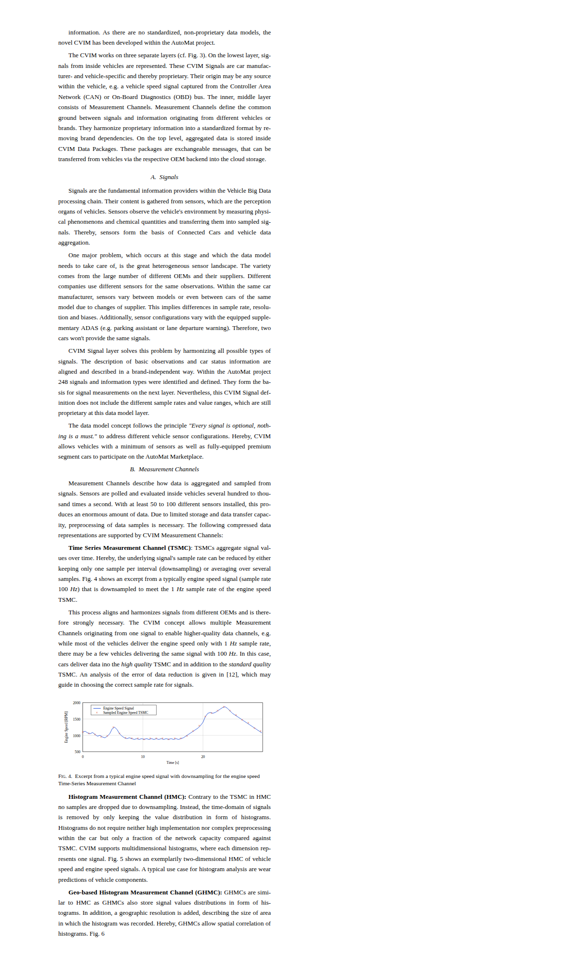information. As there are no standardized, non-proprietary data models, the novel CVIM has been developed within the AutoMat project.
The CVIM works on three separate layers (cf. Fig. 3). On the lowest layer, signals from inside vehicles are represented. These CVIM Signals are car manufacturer- and vehicle-specific and thereby proprietary. Their origin may be any source within the vehicle, e.g. a vehicle speed signal captured from the Controller Area Network (CAN) or On-Board Diagnostics (OBD) bus. The inner, middle layer consists of Measurement Channels. Measurement Channels define the common ground between signals and information originating from different vehicles or brands. They harmonize proprietary information into a standardized format by removing brand dependencies. On the top level, aggregated data is stored inside CVIM Data Packages. These packages are exchangeable messages, that can be transferred from vehicles via the respective OEM backend into the cloud storage.
A. Signals
Signals are the fundamental information providers within the Vehicle Big Data processing chain. Their content is gathered from sensors, which are the perception organs of vehicles. Sensors observe the vehicle's environment by measuring physical phenomenons and chemical quantities and transferring them into sampled signals. Thereby, sensors form the basis of Connected Cars and vehicle data aggregation.
One major problem, which occurs at this stage and which the data model needs to take care of, is the great heterogeneous sensor landscape. The variety comes from the large number of different OEMs and their suppliers. Different companies use different sensors for the same observations. Within the same car manufacturer, sensors vary between models or even between cars of the same model due to changes of supplier. This implies differences in sample rate, resolution and biases. Additionally, sensor configurations vary with the equipped supplementary ADAS (e.g. parking assistant or lane departure warning). Therefore, two cars won't provide the same signals.
CVIM Signal layer solves this problem by harmonizing all possible types of signals. The description of basic observations and car status information are aligned and described in a brand-independent way. Within the AutoMat project 248 signals and information types were identified and defined. They form the basis for signal measurements on the next layer. Nevertheless, this CVIM Signal definition does not include the different sample rates and value ranges, which are still proprietary at this data model layer.
The data model concept follows the principle "Every signal is optional, nothing is a must." to address different vehicle sensor configurations. Hereby, CVIM allows vehicles with a minimum of sensors as well as fully-equipped premium segment cars to participate on the AutoMat Marketplace.
B. Measurement Channels
Measurement Channels describe how data is aggregated and sampled from signals. Sensors are polled and evaluated inside vehicles several hundred to thousand times a second. With at least 50 to 100 different sensors installed, this produces an enormous amount of data. Due to limited storage and data transfer capacity, preprocessing of data samples is necessary. The following compressed data representations are supported by CVIM Measurement Channels:
Time Series Measurement Channel (TSMC): TSMCs aggregate signal values over time. Hereby, the underlying signal's sample rate can be reduced by either keeping only one sample per interval (downsampling) or averaging over several samples. Fig. 4 shows an excerpt from a typically engine speed signal (sample rate 100 Hz) that is downsampled to meet the 1 Hz sample rate of the engine speed TSMC.
This process aligns and harmonizes signals from different OEMs and is therefore strongly necessary. The CVIM concept allows multiple Measurement Channels originating from one signal to enable higher-quality data channels, e.g. while most of the vehicles deliver the engine speed only with 1 Hz sample rate, there may be a few vehicles delivering the same signal with 100 Hz. In this case, cars deliver data ino the high quality TSMC and in addition to the standard quality TSMC. An analysis of the error of data reduction is given in [12], which may guide in choosing the correct sample rate for signals.
2000 1500 1000 500 0 10 20 Time [s] Engine Speed [RPM] Engine Speed Signal × Sampled Engine Speed TSMC ××× ××× ××× ××× ××× ××× ××× ××× ××× ×××
Fig. 4. Excerpt from a typical engine speed signal with downsampling for the engine speed Time-Series Measurement Channel
Histogram Measurement Channel (HMC): Contrary to the TSMC in HMC no samples are dropped due to downsampling. Instead, the time-domain of signals is removed by only keeping the value distribution in form of histograms. Histograms do not require neither high implementation nor complex preprocessing within the car but only a fraction of the network capacity compared against TSMC. CVIM supports multidimensional histograms, where each dimension represents one signal. Fig. 5 shows an exemplarily two-dimensional HMC of vehicle speed and engine speed signals. A typical use case for histogram analysis are wear predictions of vehicle components.
Geo-based Histogram Measurement Channel (GHMC): GHMCs are similar to HMC as GHMCs also store signal values distributions in form of histograms. In addition, a geographic resolution is added, describing the size of area in which the histogram was recorded. Hereby, GHMCs allow spatial correlation of histograms. Fig. 6